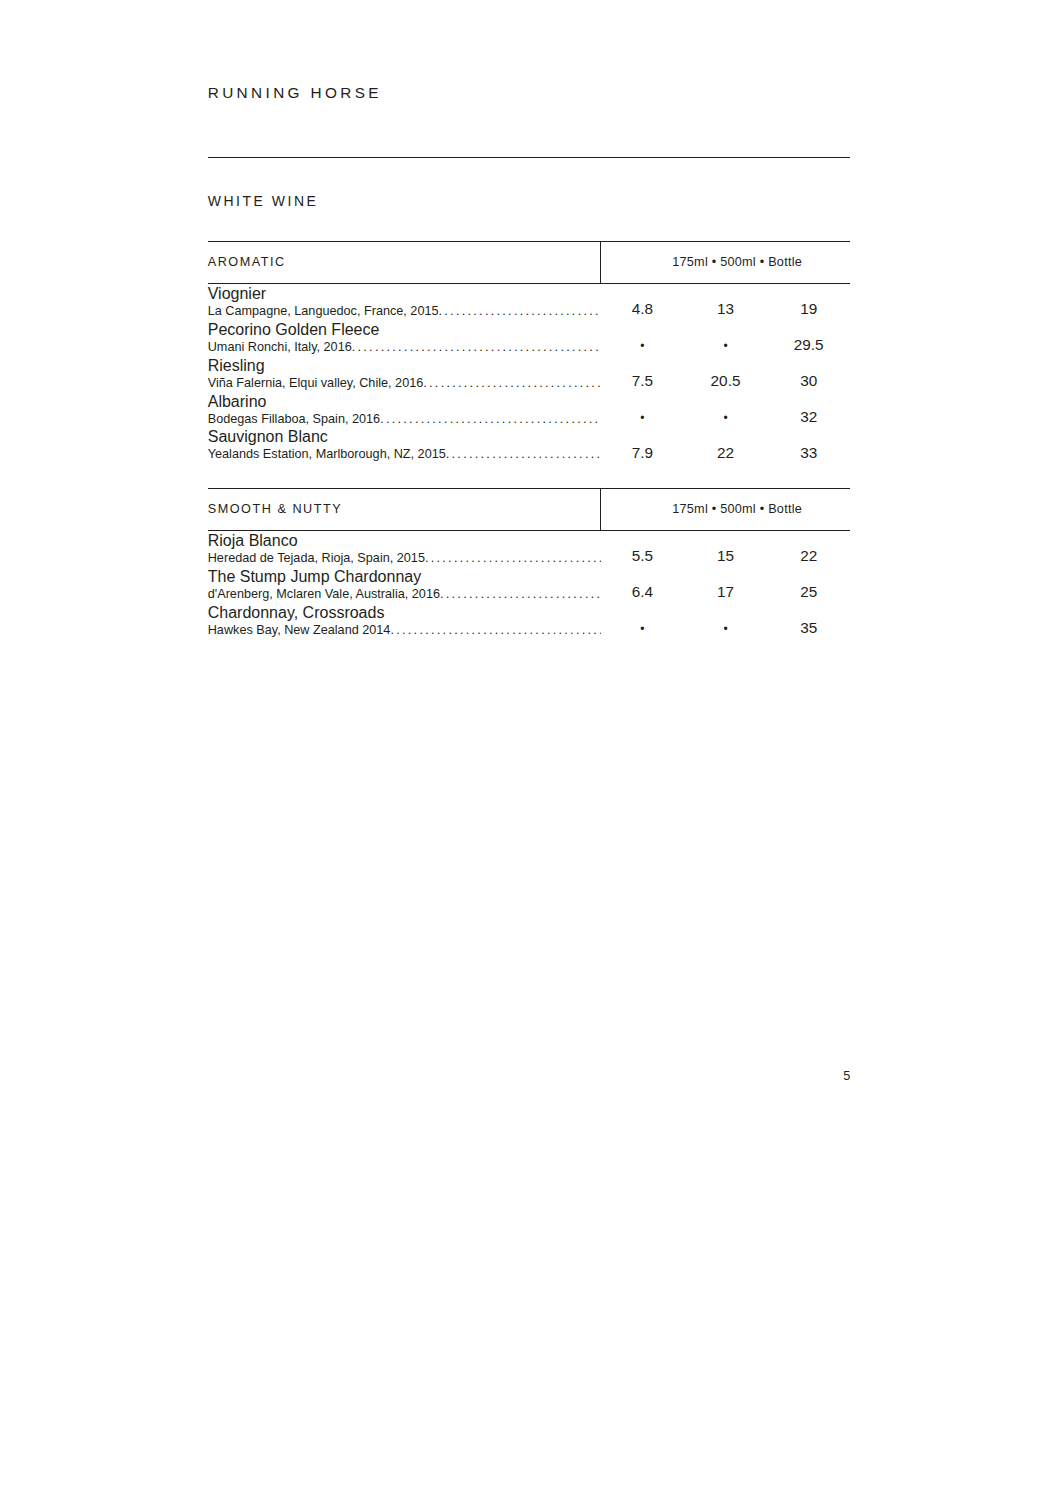Running Horse
White Wine
| Aromatic | 175ml • 500ml • Bottle |
| Viognier La Campagne, Languedoc, France, 2015 ................................. | 4.8 | 13 | 19 |
| Pecorino Golden Fleece Umani Ronchi, Italy, 2016 ..................................................... | • | • | 29.5 |
| Riesling Viña Falernia, Elqui valley, Chile, 2016 ..................................... | 7.5 | 20.5 | 30 |
| Albarino Bodegas Fillaboa, Spain, 2016 ................................................ | • | • | 32 |
| Sauvignon Blanc Yealands Estation, Marlborough, NZ, 2015 ................................. | 7.9 | 22 | 33 |
| Smooth & Nutty | 175ml • 500ml • Bottle |
| Rioja Blanco Heredad de Tejada, Rioja, Spain, 2015 ..................................... | 5.5 | 15 | 22 |
| The Stump Jump Chardonnay d'Arenberg, Mclaren Vale, Australia, 2016 ................................. | 6.4 | 17 | 25 |
| Chardonnay, Crossroads Hawkes Bay, New Zealand 2014 .............................................. | • | • | 35 |
5